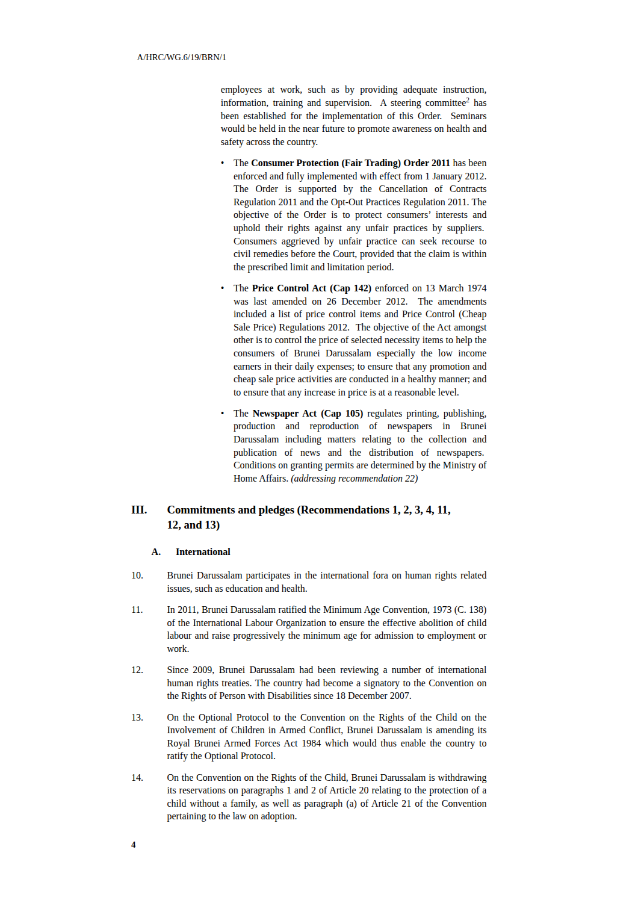A/HRC/WG.6/19/BRN/1
employees at work, such as by providing adequate instruction, information, training and supervision. A steering committee2 has been established for the implementation of this Order. Seminars would be held in the near future to promote awareness on health and safety across the country.
The Consumer Protection (Fair Trading) Order 2011 has been enforced and fully implemented with effect from 1 January 2012. The Order is supported by the Cancellation of Contracts Regulation 2011 and the Opt-Out Practices Regulation 2011. The objective of the Order is to protect consumers’ interests and uphold their rights against any unfair practices by suppliers. Consumers aggrieved by unfair practice can seek recourse to civil remedies before the Court, provided that the claim is within the prescribed limit and limitation period.
The Price Control Act (Cap 142) enforced on 13 March 1974 was last amended on 26 December 2012. The amendments included a list of price control items and Price Control (Cheap Sale Price) Regulations 2012. The objective of the Act amongst other is to control the price of selected necessity items to help the consumers of Brunei Darussalam especially the low income earners in their daily expenses; to ensure that any promotion and cheap sale price activities are conducted in a healthy manner; and to ensure that any increase in price is at a reasonable level.
The Newspaper Act (Cap 105) regulates printing, publishing, production and reproduction of newspapers in Brunei Darussalam including matters relating to the collection and publication of news and the distribution of newspapers. Conditions on granting permits are determined by the Ministry of Home Affairs. (addressing recommendation 22)
III. Commitments and pledges (Recommendations 1, 2, 3, 4, 11,
12, and 13)
A. International
10. Brunei Darussalam participates in the international fora on human rights related issues, such as education and health.
11. In 2011, Brunei Darussalam ratified the Minimum Age Convention, 1973 (C. 138) of the International Labour Organization to ensure the effective abolition of child labour and raise progressively the minimum age for admission to employment or work.
12. Since 2009, Brunei Darussalam had been reviewing a number of international human rights treaties. The country had become a signatory to the Convention on the Rights of Person with Disabilities since 18 December 2007.
13. On the Optional Protocol to the Convention on the Rights of the Child on the Involvement of Children in Armed Conflict, Brunei Darussalam is amending its Royal Brunei Armed Forces Act 1984 which would thus enable the country to ratify the Optional Protocol.
14. On the Convention on the Rights of the Child, Brunei Darussalam is withdrawing its reservations on paragraphs 1 and 2 of Article 20 relating to the protection of a child without a family, as well as paragraph (a) of Article 21 of the Convention pertaining to the law on adoption.
4